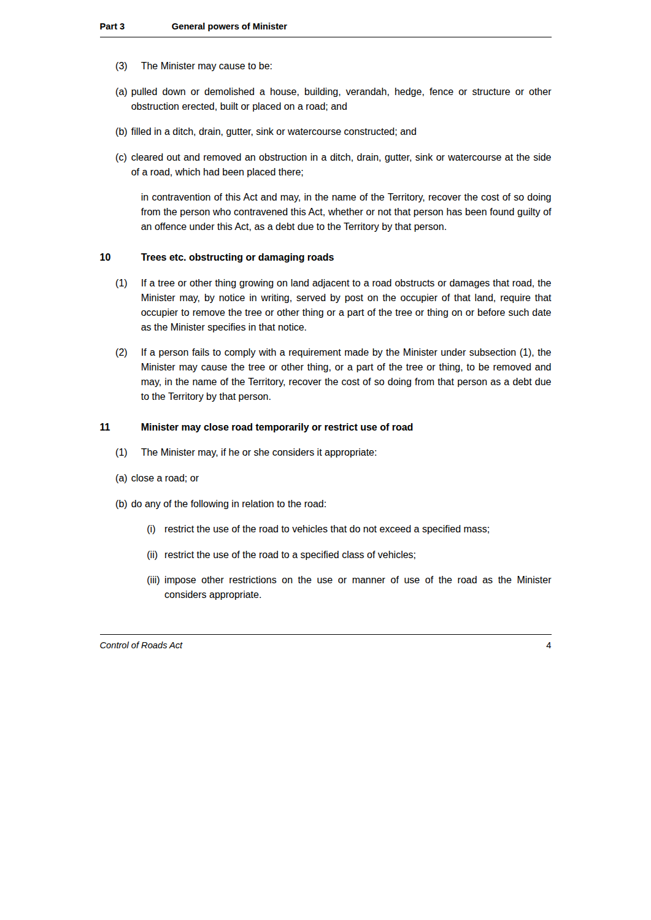Part 3 General powers of Minister
(3)
The Minister may cause to be:
(a)
pulled down or demolished a house, building, verandah, hedge, fence or structure or other obstruction erected, built or placed on a road; and
(b)
filled in a ditch, drain, gutter, sink or watercourse constructed; and
(c)
cleared out and removed an obstruction in a ditch, drain, gutter, sink or watercourse at the side of a road, which had been placed there;
in contravention of this Act and may, in the name of the Territory, recover the cost of so doing from the person who contravened this Act, whether or not that person has been found guilty of an offence under this Act, as a debt due to the Territory by that person.
10 Trees etc. obstructing or damaging roads
(1)
If a tree or other thing growing on land adjacent to a road obstructs or damages that road, the Minister may, by notice in writing, served by post on the occupier of that land, require that occupier to remove the tree or other thing or a part of the tree or thing on or before such date as the Minister specifies in that notice.
(2)
If a person fails to comply with a requirement made by the Minister under subsection (1), the Minister may cause the tree or other thing, or a part of the tree or thing, to be removed and may, in the name of the Territory, recover the cost of so doing from that person as a debt due to the Territory by that person.
11 Minister may close road temporarily or restrict use of road
(1)
The Minister may, if he or she considers it appropriate:
(a)
close a road; or
(b)
do any of the following in relation to the road:
(i)
restrict the use of the road to vehicles that do not exceed a specified mass;
(ii)
restrict the use of the road to a specified class of vehicles;
(iii)
impose other restrictions on the use or manner of use of the road as the Minister considers appropriate.
Control of Roads Act 4